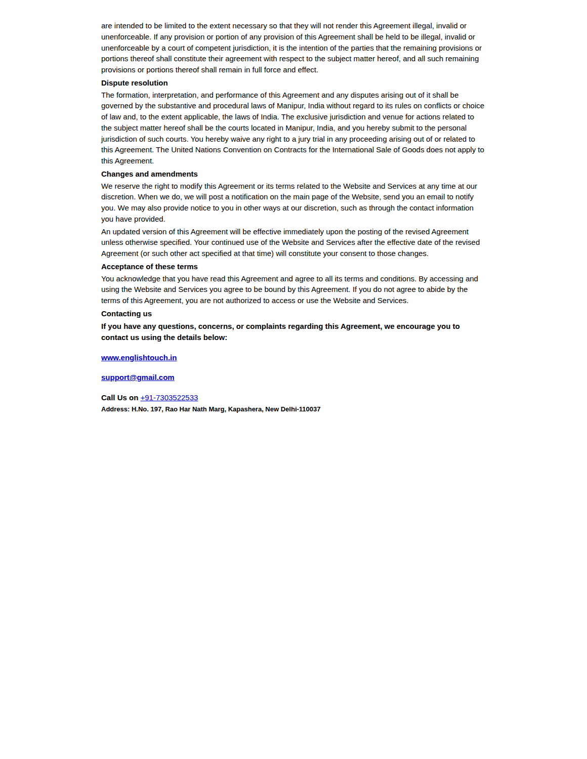are intended to be limited to the extent necessary so that they will not render this Agreement illegal, invalid or unenforceable. If any provision or portion of any provision of this Agreement shall be held to be illegal, invalid or unenforceable by a court of competent jurisdiction, it is the intention of the parties that the remaining provisions or portions thereof shall constitute their agreement with respect to the subject matter hereof, and all such remaining provisions or portions thereof shall remain in full force and effect.
Dispute resolution
The formation, interpretation, and performance of this Agreement and any disputes arising out of it shall be governed by the substantive and procedural laws of Manipur, India without regard to its rules on conflicts or choice of law and, to the extent applicable, the laws of India. The exclusive jurisdiction and venue for actions related to the subject matter hereof shall be the courts located in Manipur, India, and you hereby submit to the personal jurisdiction of such courts. You hereby waive any right to a jury trial in any proceeding arising out of or related to this Agreement. The United Nations Convention on Contracts for the International Sale of Goods does not apply to this Agreement.
Changes and amendments
We reserve the right to modify this Agreement or its terms related to the Website and Services at any time at our discretion. When we do, we will post a notification on the main page of the Website, send you an email to notify you. We may also provide notice to you in other ways at our discretion, such as through the contact information you have provided.
An updated version of this Agreement will be effective immediately upon the posting of the revised Agreement unless otherwise specified. Your continued use of the Website and Services after the effective date of the revised Agreement (or such other act specified at that time) will constitute your consent to those changes.
Acceptance of these terms
You acknowledge that you have read this Agreement and agree to all its terms and conditions. By accessing and using the Website and Services you agree to be bound by this Agreement. If you do not agree to abide by the terms of this Agreement, you are not authorized to access or use the Website and Services.
Contacting us
If you have any questions, concerns, or complaints regarding this Agreement, we encourage you to contact us using the details below:
www.englishtouch.in
support@gmail.com
Call Us on +91-7303522533
Address: H.No. 197, Rao Har Nath Marg, Kapashera, New Delhi-110037